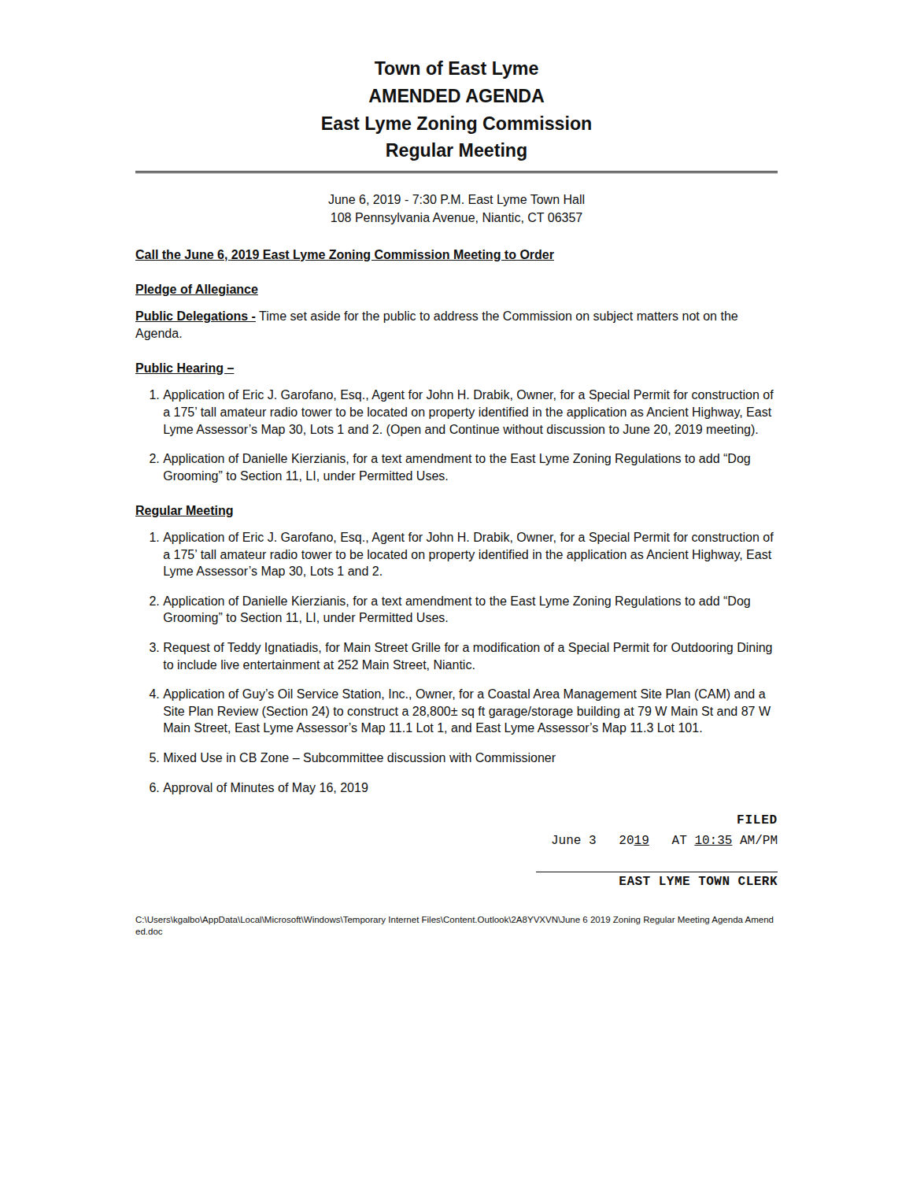Town of East Lyme
AMENDED AGENDA
East Lyme Zoning Commission
Regular Meeting
June 6, 2019 - 7:30 P.M. East Lyme Town Hall
108 Pennsylvania Avenue, Niantic, CT 06357
Call the June 6, 2019 East Lyme Zoning Commission Meeting to Order
Pledge of Allegiance
Public Delegations - Time set aside for the public to address the Commission on subject matters not on the Agenda.
Public Hearing –
Application of Eric J. Garofano, Esq., Agent for John H. Drabik, Owner, for a Special Permit for construction of a 175’ tall amateur radio tower to be located on property identified in the application as Ancient Highway, East Lyme Assessor’s Map 30, Lots 1 and 2. (Open and Continue without discussion to June 20, 2019 meeting).
Application of Danielle Kierzianis, for a text amendment to the East Lyme Zoning Regulations to add “Dog Grooming” to Section 11, LI, under Permitted Uses.
Regular Meeting
Application of Eric J. Garofano, Esq., Agent for John H. Drabik, Owner, for a Special Permit for construction of a 175’ tall amateur radio tower to be located on property identified in the application as Ancient Highway, East Lyme Assessor’s Map 30, Lots 1 and 2.
Application of Danielle Kierzianis, for a text amendment to the East Lyme Zoning Regulations to add “Dog Grooming” to Section 11, LI, under Permitted Uses.
Request of Teddy Ignatiadis, for Main Street Grille for a modification of a Special Permit for Outdooring Dining to include live entertainment at 252 Main Street, Niantic.
Application of Guy’s Oil Service Station, Inc., Owner, for a Coastal Area Management Site Plan (CAM) and a Site Plan Review (Section 24) to construct a 28,800± sq ft garage/storage building at 79 W Main St and 87 W Main Street, East Lyme Assessor’s Map 11.1 Lot 1, and East Lyme Assessor’s Map 11.3 Lot 101.
Mixed Use in CB Zone – Subcommittee discussion with Commissioner
Approval of Minutes of May 16, 2019
FILED
June 3 2019 AT 10:35 AM/PM
EAST LYME TOWN CLERK
C:\Users\kgalbo\AppData\Local\Microsoft\Windows\Temporary Internet Files\Content.Outlook\2A8YVXVN\June 6 2019 Zoning Regular Meeting Agenda Amended.doc